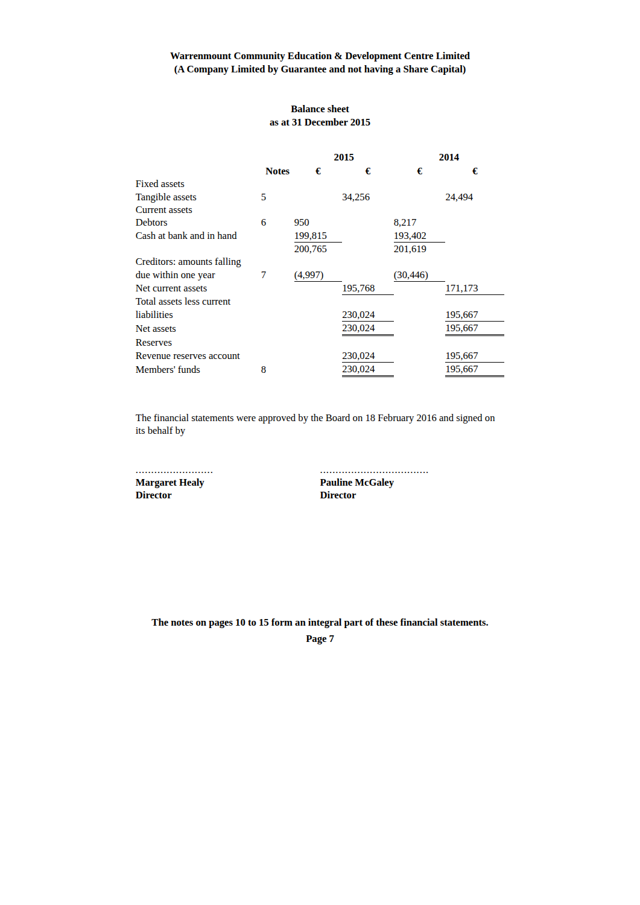Warrenmount Community Education & Development Centre Limited (A Company Limited by Guarantee and not having a Share Capital)
Balance sheet
as at 31 December 2015
| | | 2015 | 2014 |
| --- | --- | --- | --- |
| | Notes | € | € | € | € |
| Fixed assets | | | | | |
| Tangible assets | 5 | | 34,256 | | 24,494 |
| Current assets | | | | | |
| Debtors | 6 | 950 | | 8,217 | |
| Cash at bank and in hand | | 199,815 | | 193,402 | |
| | | 200,765 | | 201,619 | |
| Creditors: amounts falling | | | | | |
| due within one year | 7 | (4,997) | | (30,446) | |
| Net current assets | | | 195,768 | | 171,173 |
| Total assets less current | | | | | |
| liabilities | | | 230,024 | | 195,667 |
| Net assets | | | 230,024 | | 195,667 |
| Reserves | | | | | |
| Revenue reserves account | | | 230,024 | | 195,667 |
| Members' funds | 8 | | 230,024 | | 195,667 |
The financial statements were approved by the Board on 18 February 2016 and signed on its behalf by
| ......................... | ................................... |
| Margaret Healy | Pauline McGaley |
| Director | Director |
The notes on pages 10 to 15 form an integral part of these financial statements.
Page 7